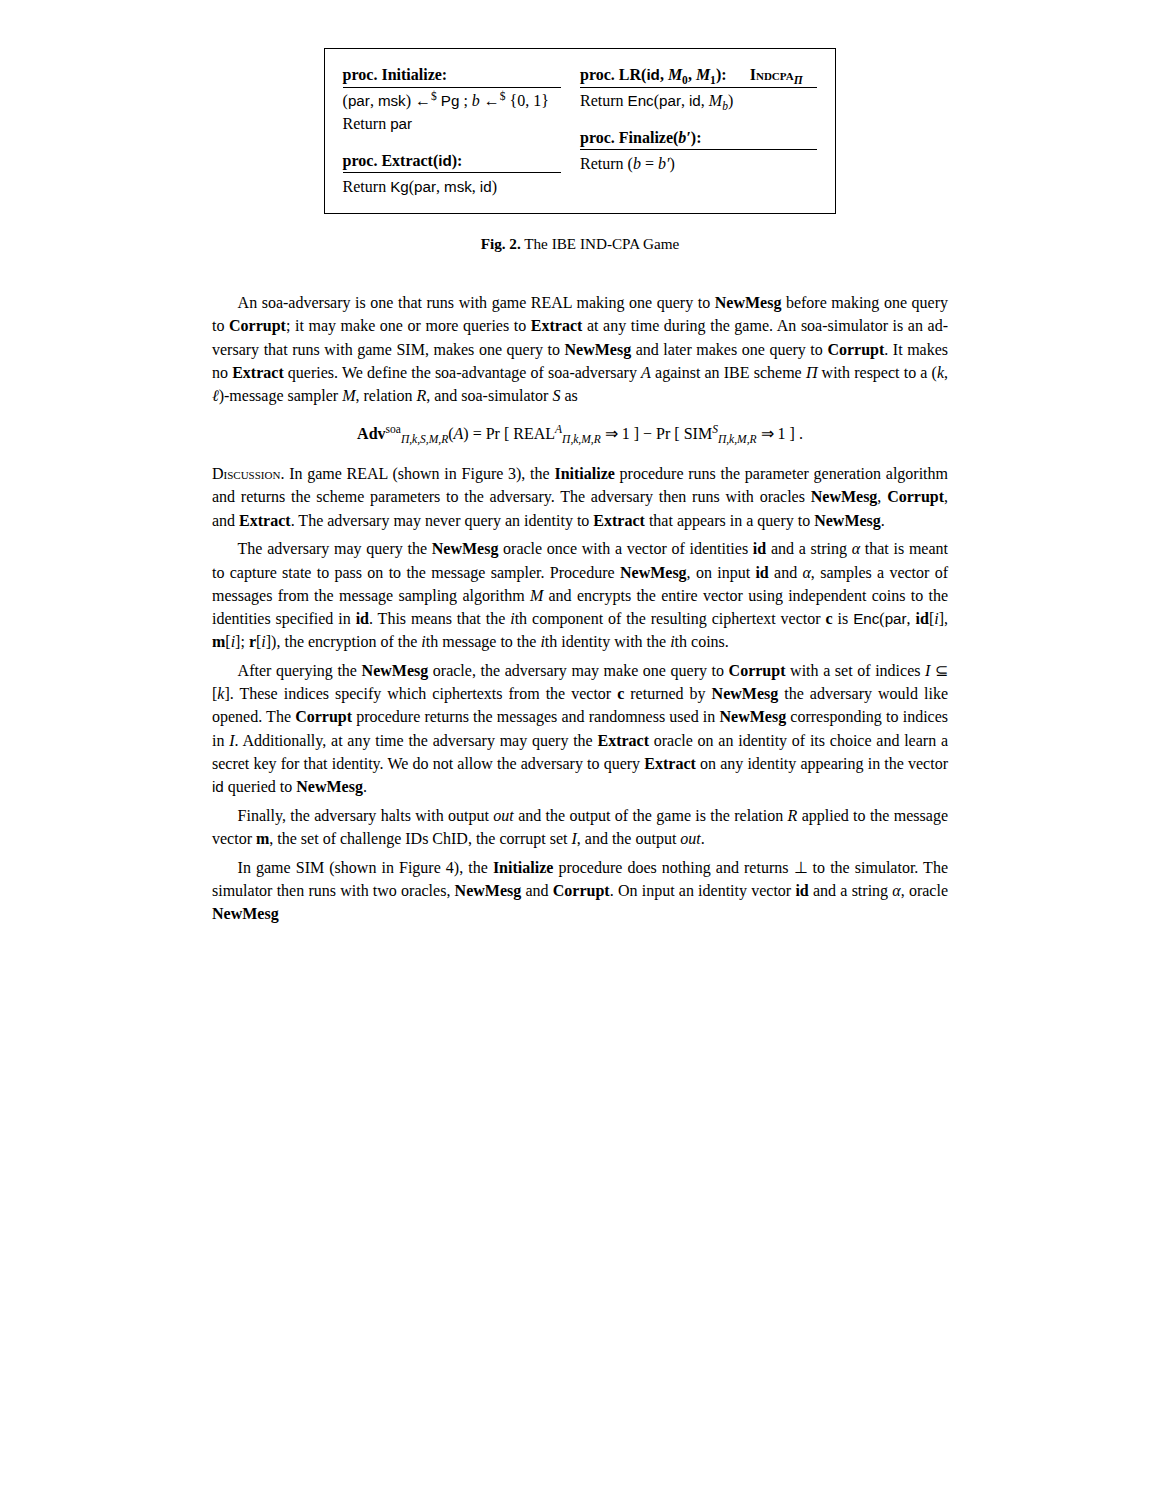| proc. Initialize: ( par , msk ) ← $ Pg ; b ← $ {0, 1} Return par proc. Extract( id ): Return Kg ( par , msk , id ) | proc. LR( id , M 0 , M 1 ): Indcpa Π Return Enc ( par , id , M b ) proc. Finalize( b′ ): Return ( b = b′ ) |
Fig. 2. The IBE IND-CPA Game
An soa-adversary is one that runs with game REAL making one query to NewMesg before making one query to Corrupt; it may make one or more queries to Extract at any time during the game. An soa-simulator is an adversary that runs with game SIM, makes one query to NewMesg and later makes one query to Corrupt. It makes no Extract queries. We define the soa-advantage of soa-adversary A against an IBE scheme Π with respect to a (k, ℓ)-message sampler M, relation R, and soa-simulator S as
AdvsoaΠ,k,S,M,R(A) = Pr [ REALAΠ,k,M,R ⇒ 1 ] − Pr [ SIMSΠ,k,M,R ⇒ 1 ] .
Discussion. In game REAL (shown in Figure 3), the Initialize procedure runs the parameter generation algorithm and returns the scheme parameters to the adversary. The adversary then runs with oracles NewMesg, Corrupt, and Extract. The adversary may never query an identity to Extract that appears in a query to NewMesg.
The adversary may query the NewMesg oracle once with a vector of identities id and a string α that is meant to capture state to pass on to the message sampler. Procedure NewMesg, on input id and α, samples a vector of messages from the message sampling algorithm M and encrypts the entire vector using independent coins to the identities specified in id. This means that the ith component of the resulting ciphertext vector c is Enc(par, id[i], m[i]; r[i]), the encryption of the ith message to the ith identity with the ith coins.
After querying the NewMesg oracle, the adversary may make one query to Corrupt with a set of indices I ⊆ [k]. These indices specify which ciphertexts from the vector c returned by NewMesg the adversary would like opened. The Corrupt procedure returns the messages and randomness used in NewMesg corresponding to indices in I. Additionally, at any time the adversary may query the Extract oracle on an identity of its choice and learn a secret key for that identity. We do not allow the adversary to query Extract on any identity appearing in the vector id queried to NewMesg.
Finally, the adversary halts with output out and the output of the game is the relation R applied to the message vector m, the set of challenge IDs ChID, the corrupt set I, and the output out.
In game SIM (shown in Figure 4), the Initialize procedure does nothing and returns ⊥ to the simulator. The simulator then runs with two oracles, NewMesg and Corrupt. On input an identity vector id and a string α, oracle NewMesg